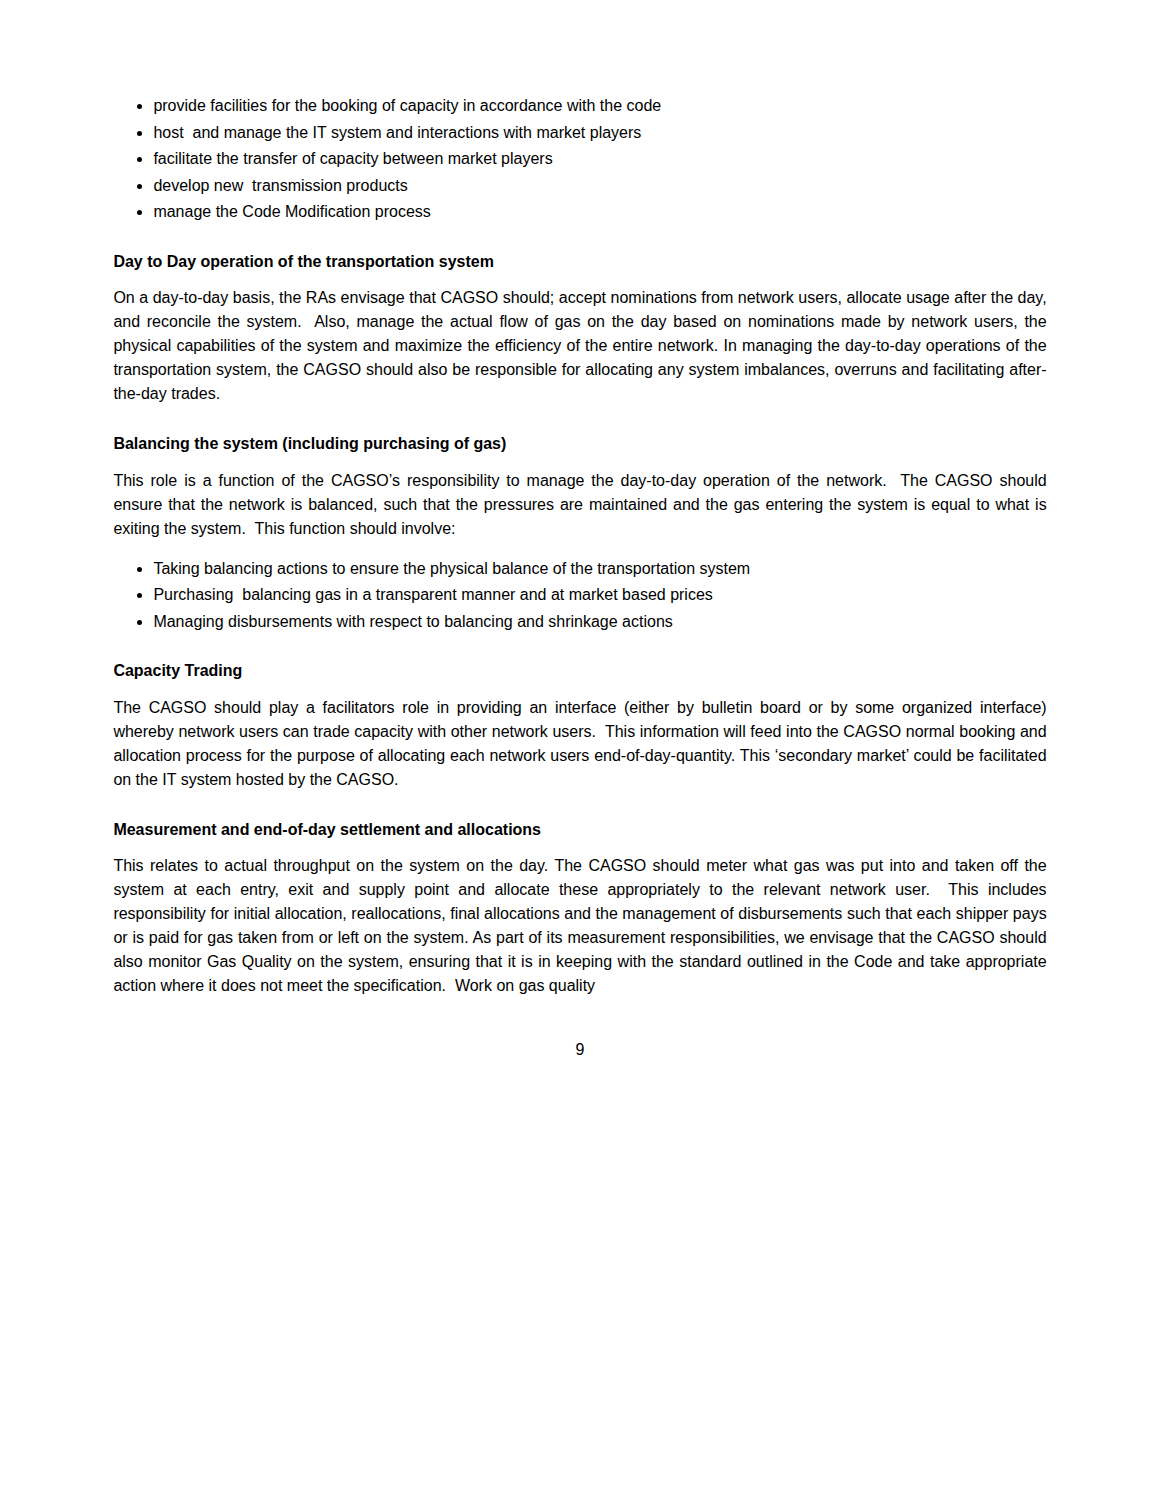provide facilities for the booking of capacity in accordance with the code
host and manage the IT system and interactions with market players
facilitate the transfer of capacity between market players
develop new transmission products
manage the Code Modification process
Day to Day operation of the transportation system
On a day-to-day basis, the RAs envisage that CAGSO should; accept nominations from network users, allocate usage after the day, and reconcile the system. Also, manage the actual flow of gas on the day based on nominations made by network users, the physical capabilities of the system and maximize the efficiency of the entire network. In managing the day-to-day operations of the transportation system, the CAGSO should also be responsible for allocating any system imbalances, overruns and facilitating after-the-day trades.
Balancing the system (including purchasing of gas)
This role is a function of the CAGSO’s responsibility to manage the day-to-day operation of the network. The CAGSO should ensure that the network is balanced, such that the pressures are maintained and the gas entering the system is equal to what is exiting the system. This function should involve:
Taking balancing actions to ensure the physical balance of the transportation system
Purchasing balancing gas in a transparent manner and at market based prices
Managing disbursements with respect to balancing and shrinkage actions
Capacity Trading
The CAGSO should play a facilitators role in providing an interface (either by bulletin board or by some organized interface) whereby network users can trade capacity with other network users. This information will feed into the CAGSO normal booking and allocation process for the purpose of allocating each network users end-of-day-quantity. This ‘secondary market’ could be facilitated on the IT system hosted by the CAGSO.
Measurement and end-of-day settlement and allocations
This relates to actual throughput on the system on the day. The CAGSO should meter what gas was put into and taken off the system at each entry, exit and supply point and allocate these appropriately to the relevant network user. This includes responsibility for initial allocation, reallocations, final allocations and the management of disbursements such that each shipper pays or is paid for gas taken from or left on the system. As part of its measurement responsibilities, we envisage that the CAGSO should also monitor Gas Quality on the system, ensuring that it is in keeping with the standard outlined in the Code and take appropriate action where it does not meet the specification. Work on gas quality
9